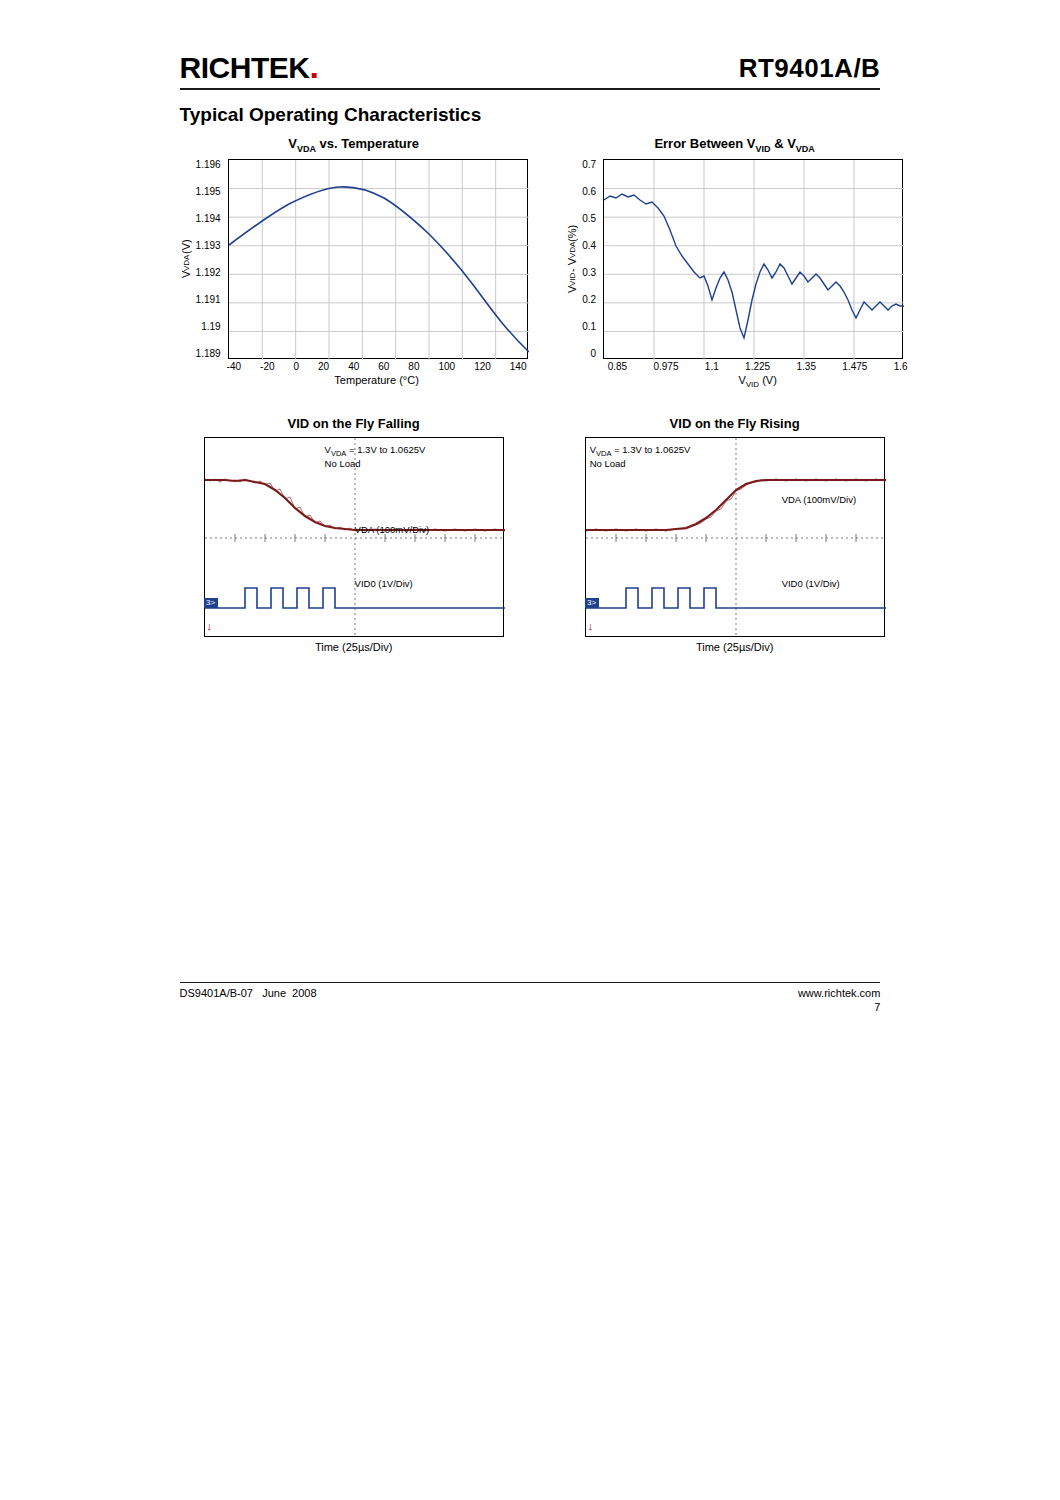RICHTEK.
RT9401A/B
Typical Operating Characteristics
VVDA vs. Temperature
VVDA (V)
1.1961.1951.1941.1931.1921.1911.191.189
-40-20020406080100120140
Temperature (°C)
Error Between VVID & VVDA
VVID - VVDA (%)
0.70.60.50.40.30.20.10
0.850.9751.11.2251.351.4751.6
VVID (V)
VID on the Fly Falling
VVDA = 1.3V to 1.0625V
No Load
VDA (100mV/Div)
VID0 (1V/Div)
3>
↓
Time (25µs/Div)
VID on the Fly Rising
VVDA = 1.3V to 1.0625V
No Load
VDA (100mV/Div)
VID0 (1V/Div)
3>
↓
Time (25µs/Div)
DS9401A/B-07 June 2008
www.richtek.com
7